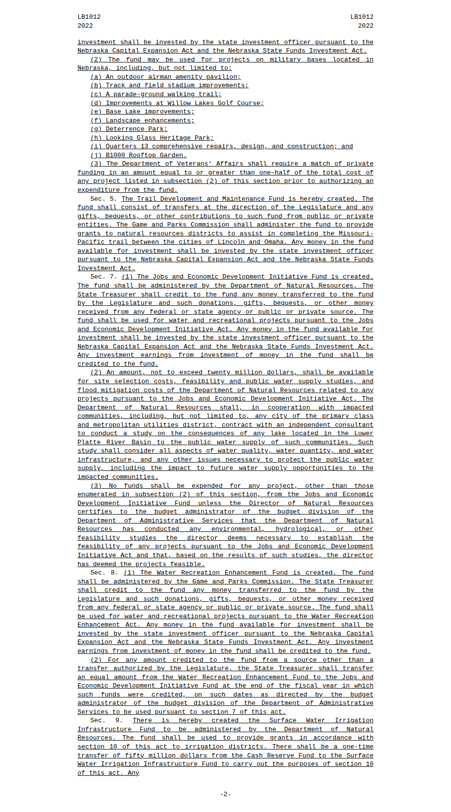LB1012 2022
LB1012 2022
investment shall be invested by the state investment officer pursuant to the Nebraska Capital Expansion Act and the Nebraska State Funds Investment Act.
(2) The fund may be used for projects on military bases located in Nebraska, including, but not limited to:
(a) An outdoor airman amenity pavilion;
(b) Track and field stadium improvements;
(c) A parade-ground walking trail;
(d) Improvements at Willow Lakes Golf Course;
(e) Base Lake improvements;
(f) Landscape enhancements;
(g) Deterrence Park;
(h) Looking Glass Heritage Park;
(i) Quarters 13 comprehensive repairs, design, and construction; and
(j) B1000 Rooftop Garden.
(3) The Department of Veterans' Affairs shall require a match of private funding in an amount equal to or greater than one-half of the total cost of any project listed in subsection (2) of this section prior to authorizing an expenditure from the fund.
Sec. 5. The Trail Development and Maintenance Fund is hereby created. The fund shall consist of transfers at the direction of the Legislature and any gifts, bequests, or other contributions to such fund from public or private entities. The Game and Parks Commission shall administer the fund to provide grants to natural resources districts to assist in completing the Missouri-Pacific trail between the cities of Lincoln and Omaha. Any money in the fund available for investment shall be invested by the state investment officer pursuant to the Nebraska Capital Expansion Act and the Nebraska State Funds Investment Act.
Sec. 7. (1) The Jobs and Economic Development Initiative Fund is created. The fund shall be administered by the Department of Natural Resources. The State Treasurer shall credit to the fund any money transferred to the fund by the Legislature and such donations, gifts, bequests, or other money received from any federal or state agency or public or private source. The fund shall be used for water and recreational projects pursuant to the Jobs and Economic Development Initiative Act. Any money in the fund available for investment shall be invested by the state investment officer pursuant to the Nebraska Capital Expansion Act and the Nebraska State Funds Investment Act. Any investment earnings from investment of money in the fund shall be credited to the fund.
(2) An amount, not to exceed twenty million dollars, shall be available for site selection costs, feasibility and public water supply studies, and flood mitigation costs of the Department of Natural Resources related to any projects pursuant to the Jobs and Economic Development Initiative Act. The Department of Natural Resources shall, in cooperation with impacted communities, including, but not limited to, any city of the primary class and metropolitan utilities district, contract with an independent consultant to conduct a study on the consequences of any lake located in the Lower Platte River Basin to the public water supply of such communities. Such study shall consider all aspects of water quality, water quantity, and water infrastructure, and any other issues necessary to protect the public water supply, including the impact to future water supply opportunities to the impacted communities.
(3) No funds shall be expended for any project, other than those enumerated in subsection (2) of this section, from the Jobs and Economic Development Initiative Fund unless the Director of Natural Resources certifies to the budget administrator of the budget division of the Department of Administrative Services that the Department of Natural Resources has conducted any environmental, hydrological, or other feasibility studies the director deems necessary to establish the feasibility of any projects pursuant to the Jobs and Economic Development Initiative Act and that, based on the results of such studies, the director has deemed the projects feasible.
Sec. 8. (1) The Water Recreation Enhancement Fund is created. The fund shall be administered by the Game and Parks Commission. The State Treasurer shall credit to the fund any money transferred to the fund by the Legislature and such donations, gifts, bequests, or other money received from any federal or state agency or public or private source. The fund shall be used for water and recreational projects pursuant to the Water Recreation Enhancement Act. Any money in the fund available for investment shall be invested by the state investment officer pursuant to the Nebraska Capital Expansion Act and the Nebraska State Funds Investment Act. Any investment earnings from investment of money in the fund shall be credited to the fund.
(2) For any amount credited to the fund from a source other than a transfer authorized by the Legislature, the State Treasurer shall transfer an equal amount from the Water Recreation Enhancement Fund to the Jobs and Economic Development Initiative Fund at the end of the fiscal year in which such funds were credited, on such dates as directed by the budget administrator of the budget division of the Department of Administrative Services to be used pursuant to section 7 of this act.
Sec. 9. There is hereby created the Surface Water Irrigation Infrastructure Fund to be administered by the Department of Natural Resources. The fund shall be used to provide grants in accordance with section 10 of this act to irrigation districts. There shall be a one-time transfer of fifty million dollars from the Cash Reserve Fund to the Surface Water Irrigation Infrastructure Fund to carry out the purposes of section 10 of this act. Any
-2-